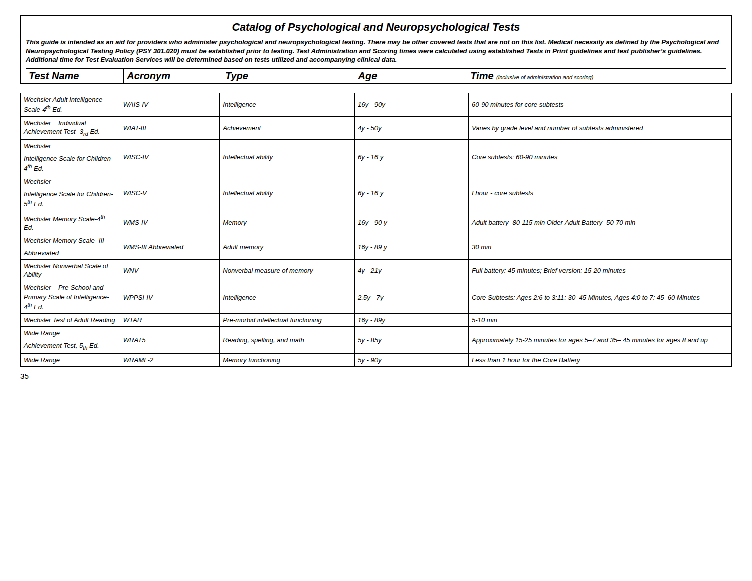Catalog of Psychological and Neuropsychological Tests
This guide is intended as an aid for providers who administer psychological and neuropsychological testing. There may be other covered tests that are not on this list. Medical necessity as defined by the Psychological and Neuropsychological Testing Policy (PSY 301.020) must be established prior to testing. Test Administration and Scoring times were calculated using established Tests in Print guidelines and test publisher’s guidelines. Additional time for Test Evaluation Services will be determined based on tests utilized and accompanying clinical data.
| Test Name | Acronym | Type | Age | Time (inclusive of administration and scoring) |
| Wechsler Adult Intelligence Scale-4 th Ed. | WAIS-IV | Intelligence | 16y - 90y | 60-90 minutes for core subtests |
| Wechsler Individual Achievement Test- 3 rd Ed. | WIAT-III | Achievement | 4y - 50y | Varies by grade level and number of subtests administered |
| Wechsler | WISC-IV | Intellectual ability | 6y - 16 y | Core subtests: 60-90 minutes |
| Intelligence Scale for Children- 4 th Ed. |
| Wechsler | WISC-V | Intellectual ability | 6y - 16 y | I hour - core subtests |
| Intelligence Scale for Children-5 th Ed. |
| Wechsler Memory Scale-4 th Ed. | WMS-IV | Memory | 16y - 90 y | Adult battery- 80-115 min Older Adult Battery- 50-70 min |
| Wechsler Memory Scale -III | WMS-III Abbreviated | Adult memory | 16y - 89 y | 30 min |
| Abbreviated |
| Wechsler Nonverbal Scale of Ability | WNV | Nonverbal measure of memory | 4y - 21y | Full battery: 45 minutes; Brief version: 15-20 minutes |
| Wechsler Pre-School and Primary Scale of Intelligence- 4 th Ed. | WPPSI-IV | Intelligence | 2.5y - 7y | Core Subtests: Ages 2:6 to 3:11: 30–45 Minutes, Ages 4:0 to 7: 45–60 Minutes |
| Wechsler Test of Adult Reading | WTAR | Pre-morbid intellectual functioning | 16y - 89y | 5-10 min |
| Wide Range | WRAT5 | Reading, spelling, and math | 5y - 85y | Approximately 15-25 minutes for ages 5–7 and 35– 45 minutes for ages 8 and up |
| Achievement Test, 5 th Ed. |
| Wide Range | WRAML-2 | Memory functioning | 5y - 90y | Less than 1 hour for the Core Battery |
35